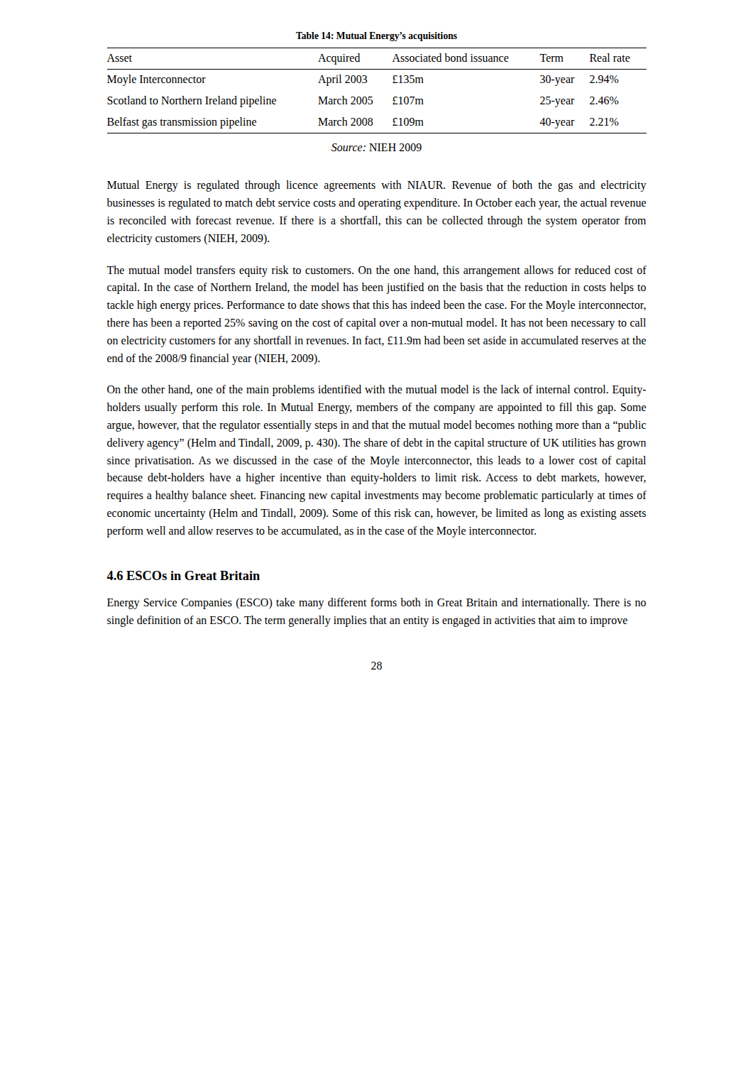Table 14: Mutual Energy’s acquisitions
| Asset | Acquired | Associated bond issuance | Term | Real rate |
| --- | --- | --- | --- | --- |
| Moyle Interconnector | April 2003 | £135m | 30-year | 2.94% |
| Scotland to Northern Ireland pipeline | March 2005 | £107m | 25-year | 2.46% |
| Belfast gas transmission pipeline | March 2008 | £109m | 40-year | 2.21% |
Source: NIEH 2009
Mutual Energy is regulated through licence agreements with NIAUR. Revenue of both the gas and electricity businesses is regulated to match debt service costs and operating expenditure. In October each year, the actual revenue is reconciled with forecast revenue. If there is a shortfall, this can be collected through the system operator from electricity customers (NIEH, 2009).
The mutual model transfers equity risk to customers. On the one hand, this arrangement allows for reduced cost of capital. In the case of Northern Ireland, the model has been justified on the basis that the reduction in costs helps to tackle high energy prices. Performance to date shows that this has indeed been the case. For the Moyle interconnector, there has been a reported 25% saving on the cost of capital over a non-mutual model. It has not been necessary to call on electricity customers for any shortfall in revenues. In fact, £11.9m had been set aside in accumulated reserves at the end of the 2008/9 financial year (NIEH, 2009).
On the other hand, one of the main problems identified with the mutual model is the lack of internal control. Equity-holders usually perform this role. In Mutual Energy, members of the company are appointed to fill this gap. Some argue, however, that the regulator essentially steps in and that the mutual model becomes nothing more than a “public delivery agency” (Helm and Tindall, 2009, p. 430). The share of debt in the capital structure of UK utilities has grown since privatisation. As we discussed in the case of the Moyle interconnector, this leads to a lower cost of capital because debt-holders have a higher incentive than equity-holders to limit risk. Access to debt markets, however, requires a healthy balance sheet. Financing new capital investments may become problematic particularly at times of economic uncertainty (Helm and Tindall, 2009). Some of this risk can, however, be limited as long as existing assets perform well and allow reserves to be accumulated, as in the case of the Moyle interconnector.
4.6 ESCOs in Great Britain
Energy Service Companies (ESCO) take many different forms both in Great Britain and internationally. There is no single definition of an ESCO. The term generally implies that an entity is engaged in activities that aim to improve
28